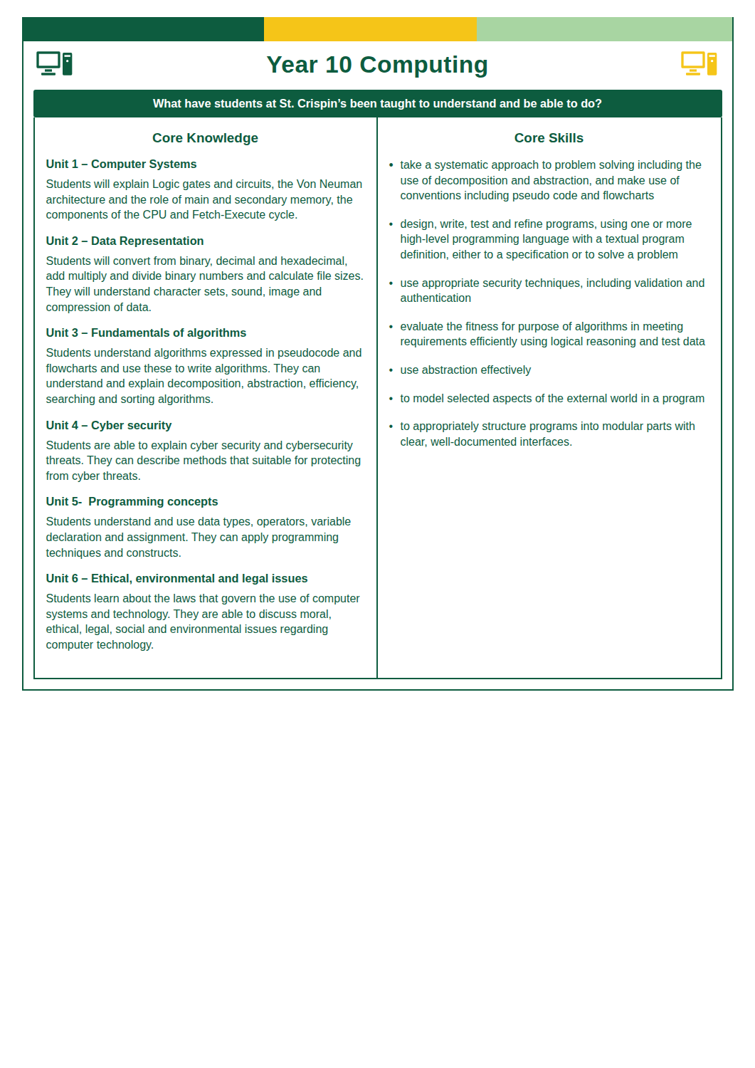Year 10 Computing
What have students at St. Crispin’s been taught to understand and be able to do?
Core Knowledge
Unit 1 – Computer Systems
Students will explain Logic gates and circuits, the Von Neuman architecture and the role of main and secondary memory, the components of the CPU and Fetch-Execute cycle.
Unit 2 – Data Representation
Students will convert from binary, decimal and hexadecimal, add multiply and divide binary numbers and calculate file sizes. They will understand character sets, sound, image and compression of data.
Unit 3 – Fundamentals of algorithms
Students understand algorithms expressed in pseudocode and flowcharts and use these to write algorithms. They can understand and explain decomposition, abstraction, efficiency, searching and sorting algorithms.
Unit 4 – Cyber security
Students are able to explain cyber security and cybersecurity threats. They can describe methods that suitable for protecting from cyber threats.
Unit 5- Programming concepts
Students understand and use data types, operators, variable declaration and assignment. They can apply programming techniques and constructs.
Unit 6 – Ethical, environmental and legal issues
Students learn about the laws that govern the use of computer systems and technology. They are able to discuss moral, ethical, legal, social and environmental issues regarding computer technology.
Core Skills
take a systematic approach to problem solving including the use of decomposition and abstraction, and make use of conventions including pseudo code and flowcharts
design, write, test and refine programs, using one or more high-level programming language with a textual program definition, either to a specification or to solve a problem
use appropriate security techniques, including validation and authentication
evaluate the fitness for purpose of algorithms in meeting requirements efficiently using logical reasoning and test data
use abstraction effectively
to model selected aspects of the external world in a program
to appropriately structure programs into modular parts with clear, well-documented interfaces.